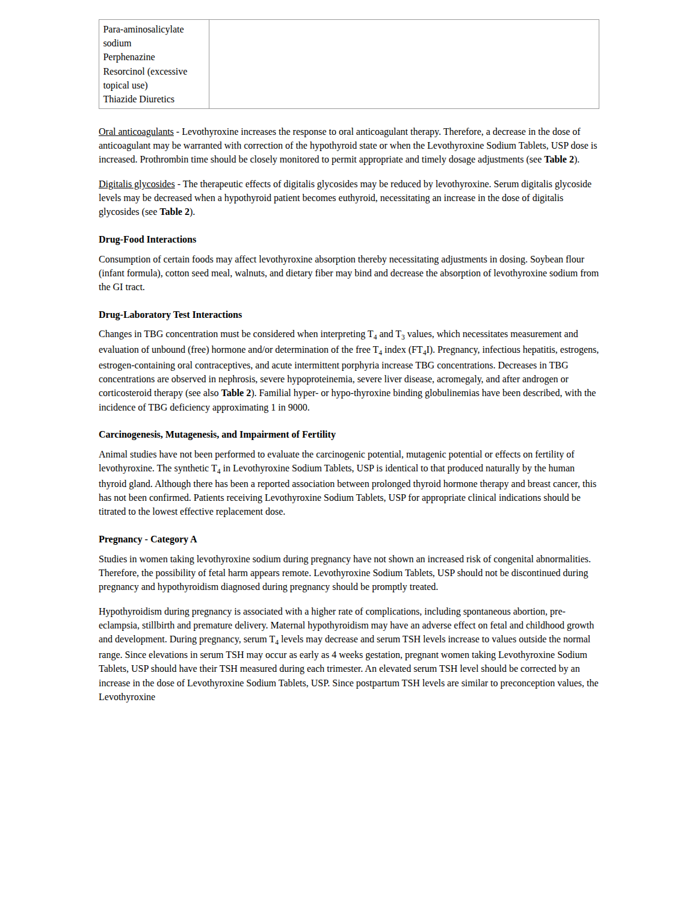| Para-aminosalicylate sodium Perphenazine Resorcinol (excessive topical use) Thiazide Diuretics | |
Oral anticoagulants - Levothyroxine increases the response to oral anticoagulant therapy. Therefore, a decrease in the dose of anticoagulant may be warranted with correction of the hypothyroid state or when the Levothyroxine Sodium Tablets, USP dose is increased. Prothrombin time should be closely monitored to permit appropriate and timely dosage adjustments (see Table 2).
Digitalis glycosides - The therapeutic effects of digitalis glycosides may be reduced by levothyroxine. Serum digitalis glycoside levels may be decreased when a hypothyroid patient becomes euthyroid, necessitating an increase in the dose of digitalis glycosides (see Table 2).
Drug-Food Interactions
Consumption of certain foods may affect levothyroxine absorption thereby necessitating adjustments in dosing. Soybean flour (infant formula), cotton seed meal, walnuts, and dietary fiber may bind and decrease the absorption of levothyroxine sodium from the GI tract.
Drug-Laboratory Test Interactions
Changes in TBG concentration must be considered when interpreting T4 and T3 values, which necessitates measurement and evaluation of unbound (free) hormone and/or determination of the free T4 index (FT4I). Pregnancy, infectious hepatitis, estrogens, estrogen-containing oral contraceptives, and acute intermittent porphyria increase TBG concentrations. Decreases in TBG concentrations are observed in nephrosis, severe hypoproteinemia, severe liver disease, acromegaly, and after androgen or corticosteroid therapy (see also Table 2). Familial hyper- or hypo-thyroxine binding globulinemias have been described, with the incidence of TBG deficiency approximating 1 in 9000.
Carcinogenesis, Mutagenesis, and Impairment of Fertility
Animal studies have not been performed to evaluate the carcinogenic potential, mutagenic potential or effects on fertility of levothyroxine. The synthetic T4 in Levothyroxine Sodium Tablets, USP is identical to that produced naturally by the human thyroid gland. Although there has been a reported association between prolonged thyroid hormone therapy and breast cancer, this has not been confirmed. Patients receiving Levothyroxine Sodium Tablets, USP for appropriate clinical indications should be titrated to the lowest effective replacement dose.
Pregnancy - Category A
Studies in women taking levothyroxine sodium during pregnancy have not shown an increased risk of congenital abnormalities. Therefore, the possibility of fetal harm appears remote. Levothyroxine Sodium Tablets, USP should not be discontinued during pregnancy and hypothyroidism diagnosed during pregnancy should be promptly treated.
Hypothyroidism during pregnancy is associated with a higher rate of complications, including spontaneous abortion, pre-eclampsia, stillbirth and premature delivery. Maternal hypothyroidism may have an adverse effect on fetal and childhood growth and development. During pregnancy, serum T4 levels may decrease and serum TSH levels increase to values outside the normal range. Since elevations in serum TSH may occur as early as 4 weeks gestation, pregnant women taking Levothyroxine Sodium Tablets, USP should have their TSH measured during each trimester. An elevated serum TSH level should be corrected by an increase in the dose of Levothyroxine Sodium Tablets, USP. Since postpartum TSH levels are similar to preconception values, the Levothyroxine